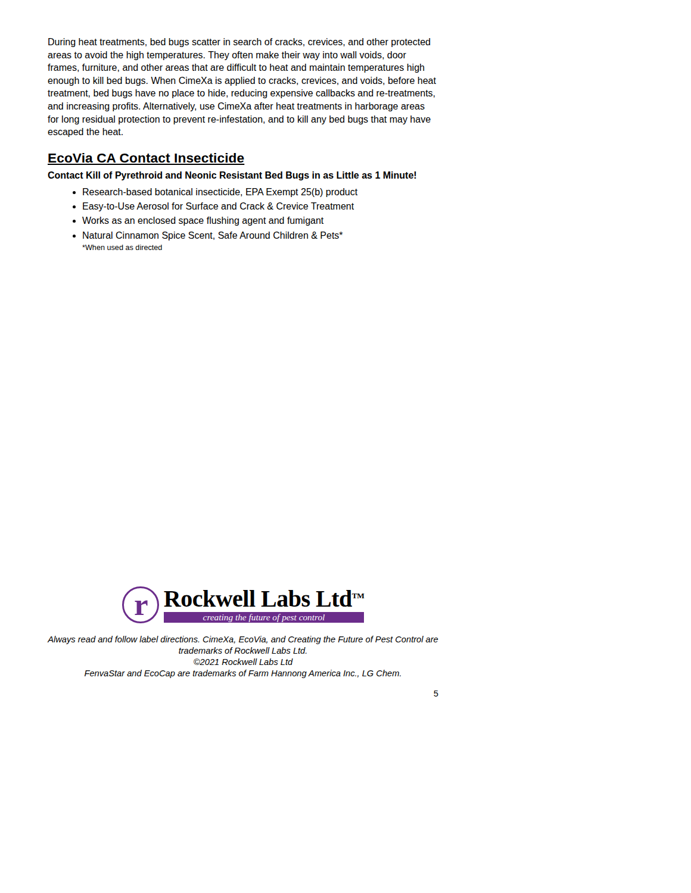During heat treatments, bed bugs scatter in search of cracks, crevices, and other protected areas to avoid the high temperatures. They often make their way into wall voids, door frames, furniture, and other areas that are difficult to heat and maintain temperatures high enough to kill bed bugs. When CimeXa is applied to cracks, crevices, and voids, before heat treatment, bed bugs have no place to hide, reducing expensive callbacks and re-treatments, and increasing profits. Alternatively, use CimeXa after heat treatments in harborage areas for long residual protection to prevent re-infestation, and to kill any bed bugs that may have escaped the heat.
EcoVia CA Contact Insecticide
Contact Kill of Pyrethroid and Neonic Resistant Bed Bugs in as Little as 1 Minute!
Research-based botanical insecticide, EPA Exempt 25(b) product
Easy-to-Use Aerosol for Surface and Crack & Crevice Treatment
Works as an enclosed space flushing agent and fumigant
Natural Cinnamon Spice Scent, Safe Around Children & Pets* *When used as directed
r
Rockwell Labs LtdTM
creating the future of pest control
Always read and follow label directions. CimeXa, EcoVia, and Creating the Future of Pest Control are trademarks of Rockwell Labs Ltd.
©2021 Rockwell Labs Ltd
FenvaStar and EcoCap are trademarks of Farm Hannong America Inc., LG Chem.
5